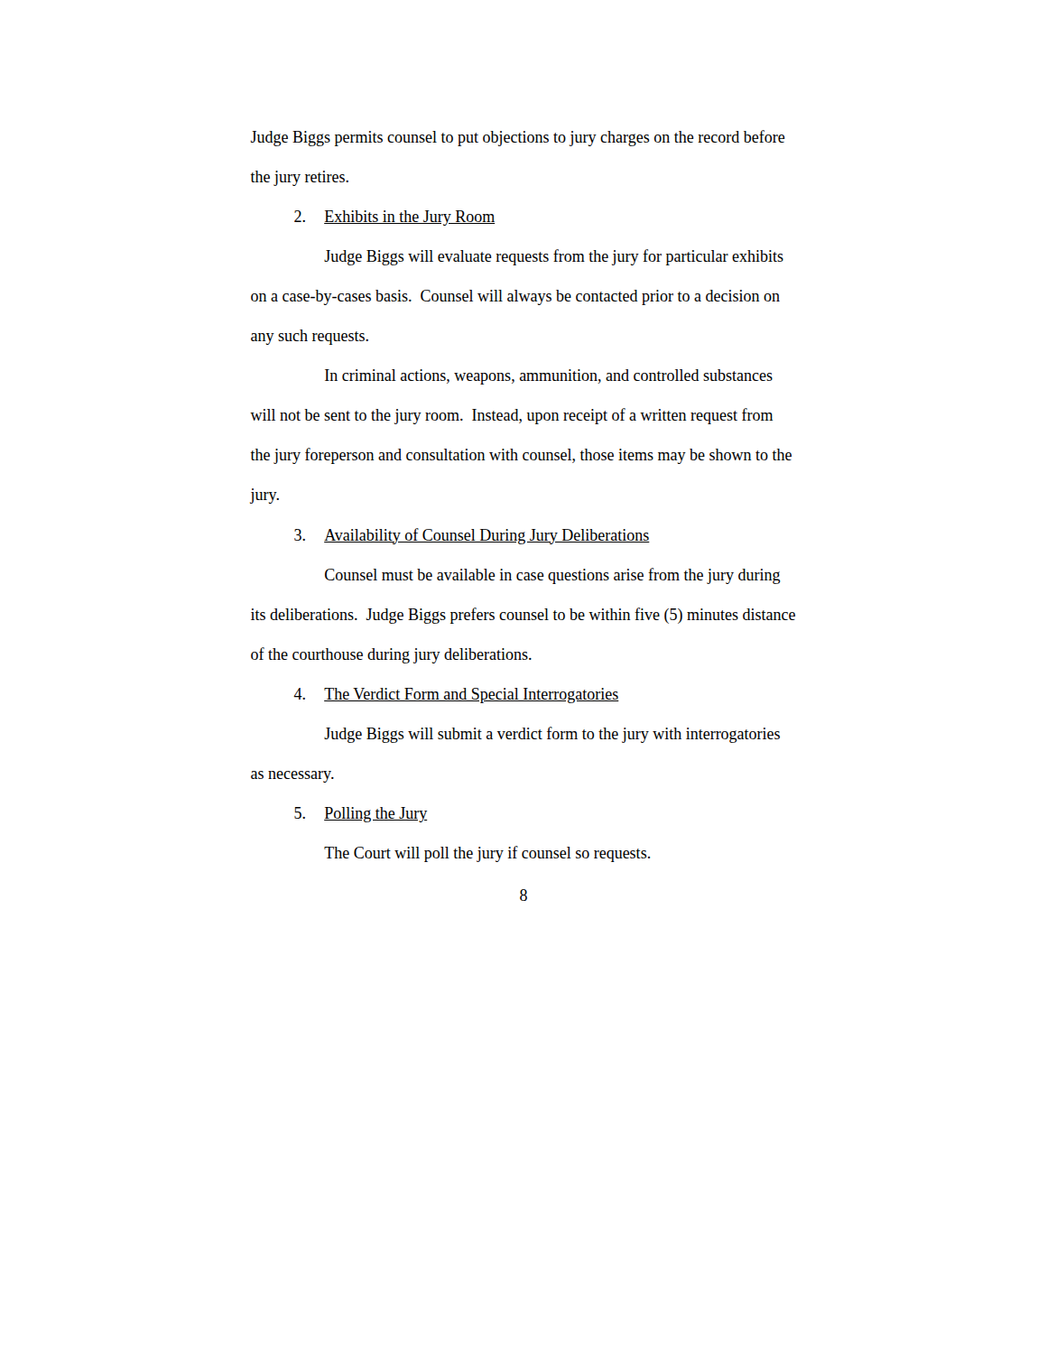Judge Biggs permits counsel to put objections to jury charges on the record before the jury retires.
2. Exhibits in the Jury Room
Judge Biggs will evaluate requests from the jury for particular exhibits on a case-by-cases basis. Counsel will always be contacted prior to a decision on any such requests.
In criminal actions, weapons, ammunition, and controlled substances will not be sent to the jury room. Instead, upon receipt of a written request from the jury foreperson and consultation with counsel, those items may be shown to the jury.
3. Availability of Counsel During Jury Deliberations
Counsel must be available in case questions arise from the jury during its deliberations. Judge Biggs prefers counsel to be within five (5) minutes distance of the courthouse during jury deliberations.
4. The Verdict Form and Special Interrogatories
Judge Biggs will submit a verdict form to the jury with interrogatories as necessary.
5. Polling the Jury
The Court will poll the jury if counsel so requests.
8